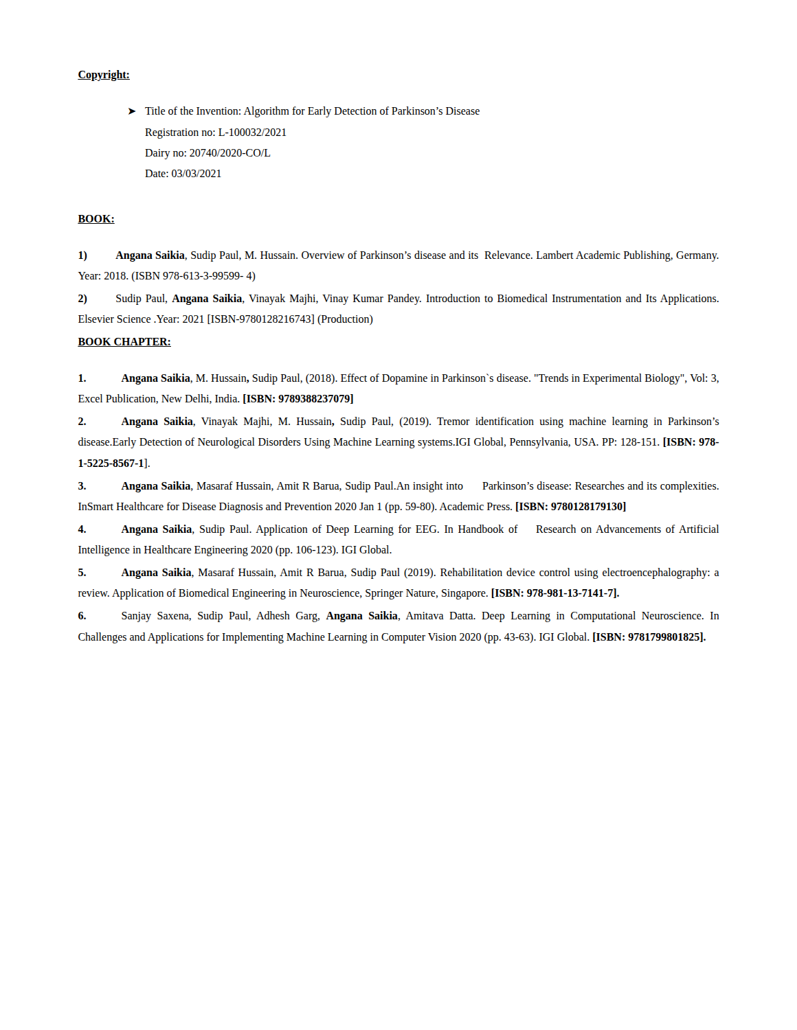Copyright:
Title of the Invention: Algorithm for Early Detection of Parkinson’s Disease Registration no: L-100032/2021 Dairy no: 20740/2020-CO/L Date: 03/03/2021
BOOK:
1) Angana Saikia, Sudip Paul, M. Hussain. Overview of Parkinson’s disease and its Relevance. Lambert Academic Publishing, Germany. Year: 2018. (ISBN 978-613-3-99599- 4)
2) Sudip Paul, Angana Saikia, Vinayak Majhi, Vinay Kumar Pandey. Introduction to Biomedical Instrumentation and Its Applications. Elsevier Science .Year: 2021 [ISBN-9780128216743] (Production)
BOOK CHAPTER:
1. Angana Saikia, M. Hussain, Sudip Paul, (2018). Effect of Dopamine in Parkinson`s disease. "Trends in Experimental Biology", Vol: 3, Excel Publication, New Delhi, India. [ISBN: 9789388237079]
2. Angana Saikia, Vinayak Majhi, M. Hussain, Sudip Paul, (2019). Tremor identification using machine learning in Parkinson’s disease.Early Detection of Neurological Disorders Using Machine Learning systems.IGI Global, Pennsylvania, USA. PP: 128-151. [ISBN: 978-1-5225-8567-1].
3. Angana Saikia, Masaraf Hussain, Amit R Barua, Sudip Paul.An insight into Parkinson’s disease: Researches and its complexities. InSmart Healthcare for Disease Diagnosis and Prevention 2020 Jan 1 (pp. 59-80). Academic Press. [ISBN: 9780128179130]
4. Angana Saikia, Sudip Paul. Application of Deep Learning for EEG. In Handbook of Research on Advancements of Artificial Intelligence in Healthcare Engineering 2020 (pp. 106-123). IGI Global.
5. Angana Saikia, Masaraf Hussain, Amit R Barua, Sudip Paul (2019). Rehabilitation device control using electroencephalography: a review. Application of Biomedical Engineering in Neuroscience, Springer Nature, Singapore. [ISBN: 978-981-13-7141-7].
6. Sanjay Saxena, Sudip Paul, Adhesh Garg, Angana Saikia, Amitava Datta. Deep Learning in Computational Neuroscience. In Challenges and Applications for Implementing Machine Learning in Computer Vision 2020 (pp. 43-63). IGI Global. [ISBN: 9781799801825].